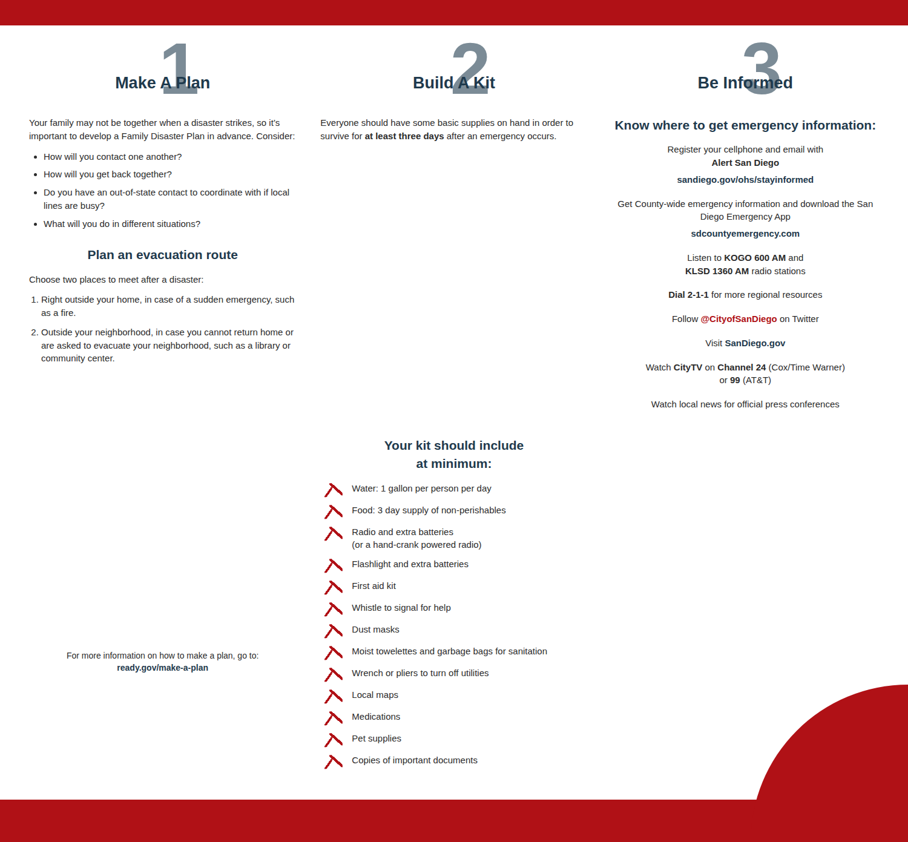1
Make A Plan
Your family may not be together when a disaster strikes, so it’s important to develop a Family Disaster Plan in advance. Consider:
How will you contact one another?
How will you get back together?
Do you have an out-of-state contact to coordinate with if local lines are busy?
What will you do in different situations?
Plan an evacuation route
Choose two places to meet after a disaster:
Right outside your home, in case of a sudden emergency, such as a fire.
Outside your neighborhood, in case you cannot return home or are asked to evacuate your neighborhood, such as a library or community center.
For more information on how to make a plan, go to: ready.gov/make-a-plan
2
Build A Kit
Everyone should have some basic supplies on hand in order to survive for at least three days after an emergency occurs.
Your kit should include
at minimum:
Water: 1 gallon per person per day
Food: 3 day supply of non-perishables
Radio and extra batteries
(or a hand-crank powered radio)
Flashlight and extra batteries
First aid kit
Whistle to signal for help
Dust masks
Moist towelettes and garbage bags for sanitation
Wrench or pliers to turn off utilities
Local maps
Medications
Pet supplies
Copies of important documents
3
Be Informed
Know where to get emergency information:
Register your cellphone and email with
Alert San Diego
sandiego.gov/ohs/stayinformed
Get County-wide emergency information and download the San Diego Emergency App
sdcountyemergency.com
Listen to KOGO 600 AM and
KLSD 1360 AM radio stations
Dial 2-1-1 for more regional resources
Follow @CityofSanDiego on Twitter
Visit SanDiego.gov
Watch CityTV on Channel 24 (Cox/Time Warner)
or 99 (AT&T)
Watch local news for official press conferences